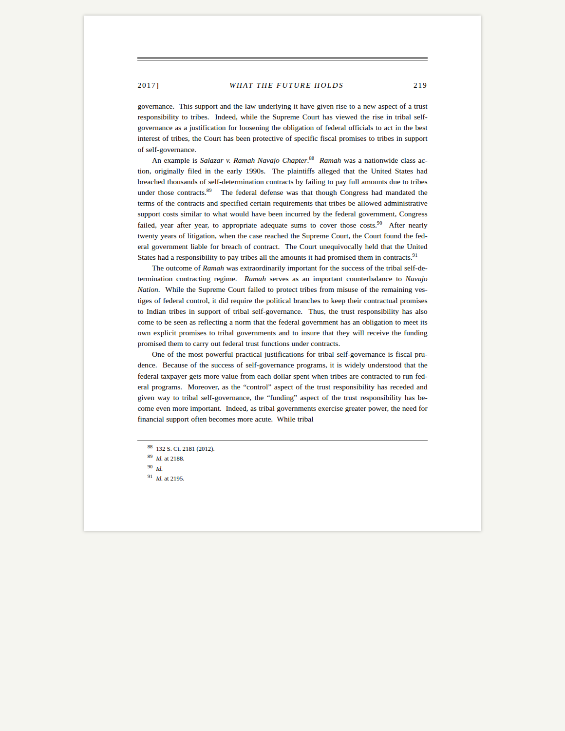2017] What the Future Holds 219
governance. This support and the law underlying it have given rise to a new aspect of a trust responsibility to tribes. Indeed, while the Supreme Court has viewed the rise in tribal self-governance as a justification for loosening the obligation of federal officials to act in the best interest of tribes, the Court has been protective of specific fiscal promises to tribes in support of self-governance.
An example is Salazar v. Ramah Navajo Chapter.88 Ramah was a nationwide class action, originally filed in the early 1990s. The plaintiffs alleged that the United States had breached thousands of self-determination contracts by failing to pay full amounts due to tribes under those contracts.89 The federal defense was that though Congress had mandated the terms of the contracts and specified certain requirements that tribes be allowed administrative support costs similar to what would have been incurred by the federal government, Congress failed, year after year, to appropriate adequate sums to cover those costs.90 After nearly twenty years of litigation, when the case reached the Supreme Court, the Court found the federal government liable for breach of contract. The Court unequivocally held that the United States had a responsibility to pay tribes all the amounts it had promised them in contracts.91
The outcome of Ramah was extraordinarily important for the success of the tribal self-determination contracting regime. Ramah serves as an important counterbalance to Navajo Nation. While the Supreme Court failed to protect tribes from misuse of the remaining vestiges of federal control, it did require the political branches to keep their contractual promises to Indian tribes in support of tribal self-governance. Thus, the trust responsibility has also come to be seen as reflecting a norm that the federal government has an obligation to meet its own explicit promises to tribal governments and to insure that they will receive the funding promised them to carry out federal trust functions under contracts.
One of the most powerful practical justifications for tribal self-governance is fiscal prudence. Because of the success of self-governance programs, it is widely understood that the federal taxpayer gets more value from each dollar spent when tribes are contracted to run federal programs. Moreover, as the “control” aspect of the trust responsibility has receded and given way to tribal self-governance, the “funding” aspect of the trust responsibility has become even more important. Indeed, as tribal governments exercise greater power, the need for financial support often becomes more acute. While tribal
88 132 S. Ct. 2181 (2012).
89 Id. at 2188.
90 Id.
91 Id. at 2195.